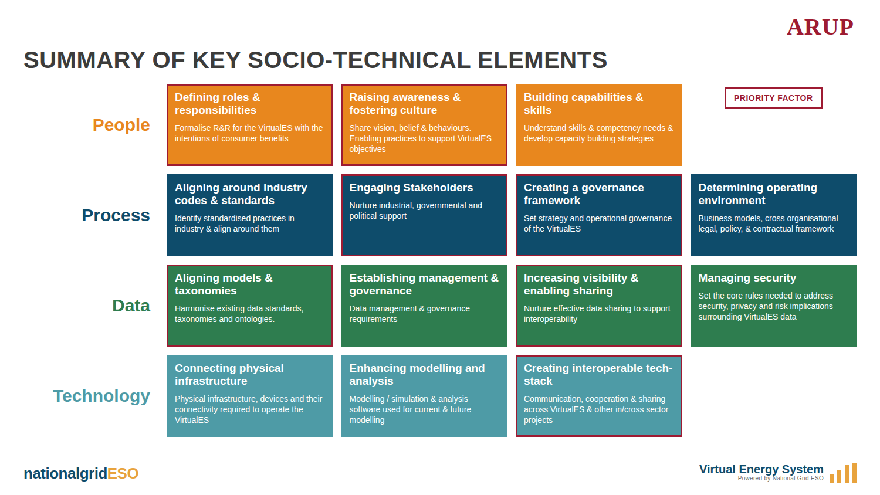ARUP
SUMMARY OF KEY SOCIO-TECHNICAL ELEMENTS
People
Defining roles & responsibilities
Formalise R&R for the VirtualES with the intentions of consumer benefits
Raising awareness & fostering culture
Share vision, belief & behaviours. Enabling practices to support VirtualES objectives
Building capabilities & skills
Understand skills & competency needs & develop capacity building strategies
PRIORITY FACTOR
Process
Aligning around industry codes & standards
Identify standardised practices in industry & align around them
Engaging Stakeholders
Nurture industrial, governmental and political support
Creating a governance framework
Set strategy and operational governance of the VirtualES
Determining operating environment
Business models, cross organisational legal, policy, & contractual framework
Data
Aligning models & taxonomies
Harmonise existing data standards, taxonomies and ontologies.
Establishing management & governance
Data management & governance requirements
Increasing visibility & enabling sharing
Nurture effective data sharing to support interoperability
Managing security
Set the core rules needed to address security, privacy and risk implications surrounding VirtualES data
Technology
Connecting physical infrastructure
Physical infrastructure, devices and their connectivity required to operate the VirtualES
Enhancing modelling and analysis
Modelling / simulation & analysis software used for current & future modelling
Creating interoperable tech-stack
Communication, cooperation & sharing across VirtualES & other in/cross sector projects
national grid ESO
Virtual Energy System
Powered by National Grid ESO